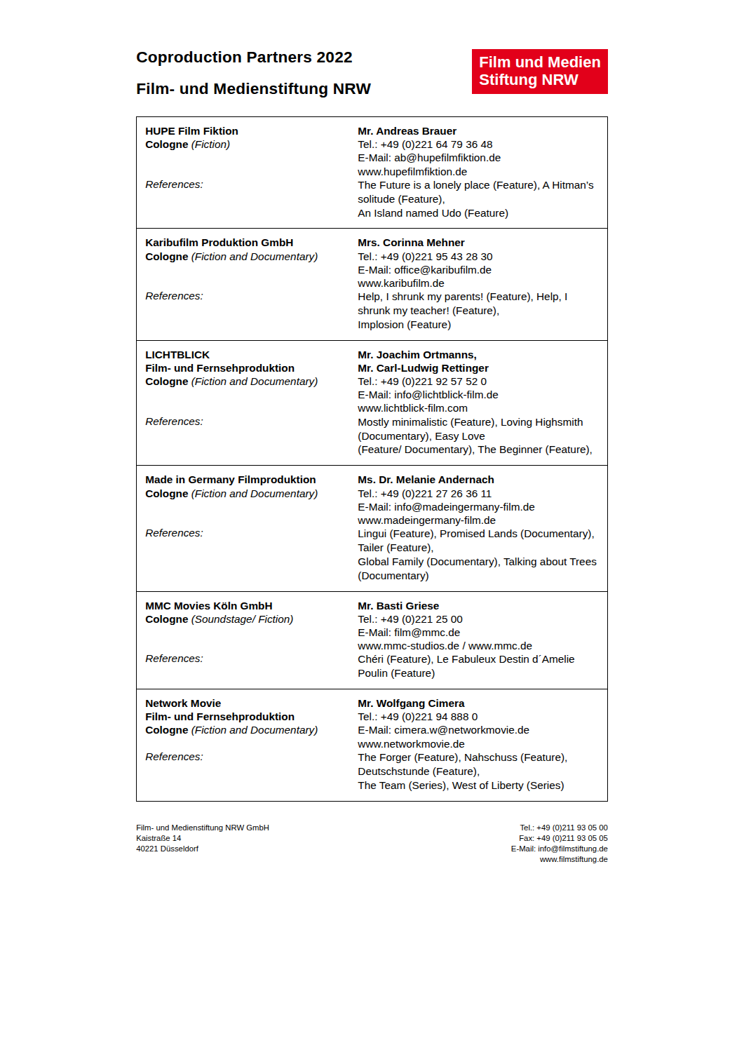Coproduction Partners 2022
Film- und Medienstiftung NRW
Film und Medien Stiftung NRW
| HUPE Film Fiktion Cologne (Fiction) | Mr. Andreas Brauer Tel.: +49 (0)221 64 79 36 48 E-Mail: ab@hupefilmfiktion.de www.hupefilmfiktion.de |
| References: | The Future is a lonely place (Feature), A Hitman’s solitude (Feature), An Island named Udo (Feature) |
| Karibufilm Produktion GmbH Cologne (Fiction and Documentary) | Mrs. Corinna Mehner Tel.: +49 (0)221 95 43 28 30 E-Mail: office@karibufilm.de www.karibufilm.de |
| References: | Help, I shrunk my parents! (Feature), Help, I shrunk my teacher! (Feature), Implosion (Feature) |
| LICHTBLICK Film- und Fernsehproduktion Cologne (Fiction and Documentary) | Mr. Joachim Ortmanns, Mr. Carl-Ludwig Rettinger Tel.: +49 (0)221 92 57 52 0 E-Mail: info@lichtblick-film.de www.lichtblick-film.com |
| References: | Mostly minimalistic (Feature), Loving Highsmith (Documentary), Easy Love (Feature/ Documentary), The Beginner (Feature), |
| Made in Germany Filmproduktion Cologne (Fiction and Documentary) | Ms. Dr. Melanie Andernach Tel.: +49 (0)221 27 26 36 11 E-Mail: info@madeingermany-film.de www.madeingermany-film.de |
| References: | Lingui (Feature), Promised Lands (Documentary), Tailer (Feature), Global Family (Documentary), Talking about Trees (Documentary) |
| MMC Movies Köln GmbH Cologne (Soundstage/ Fiction) | Mr. Basti Griese Tel.: +49 (0)221 25 00 E-Mail: film@mmc.de www.mmc-studios.de / www.mmc.de |
| References: | Chéri (Feature), Le Fabuleux Destin d´Amelie Poulin (Feature) |
| Network Movie Film- und Fernsehproduktion Cologne (Fiction and Documentary) | Mr. Wolfgang Cimera Tel.: +49 (0)221 94 888 0 E-Mail: cimera.w@networkmovie.de www.networkmovie.de |
| References: | The Forger (Feature), Nahschuss (Feature), Deutschstunde (Feature), The Team (Series), West of Liberty (Series) |
Film- und Medienstiftung NRW GmbH
Kaistraße 14
40221 Düsseldorf
Tel.: +49 (0)211 93 05 00
Fax: +49 (0)211 93 05 05
E-Mail: info@filmstiftung.de
www.filmstiftung.de